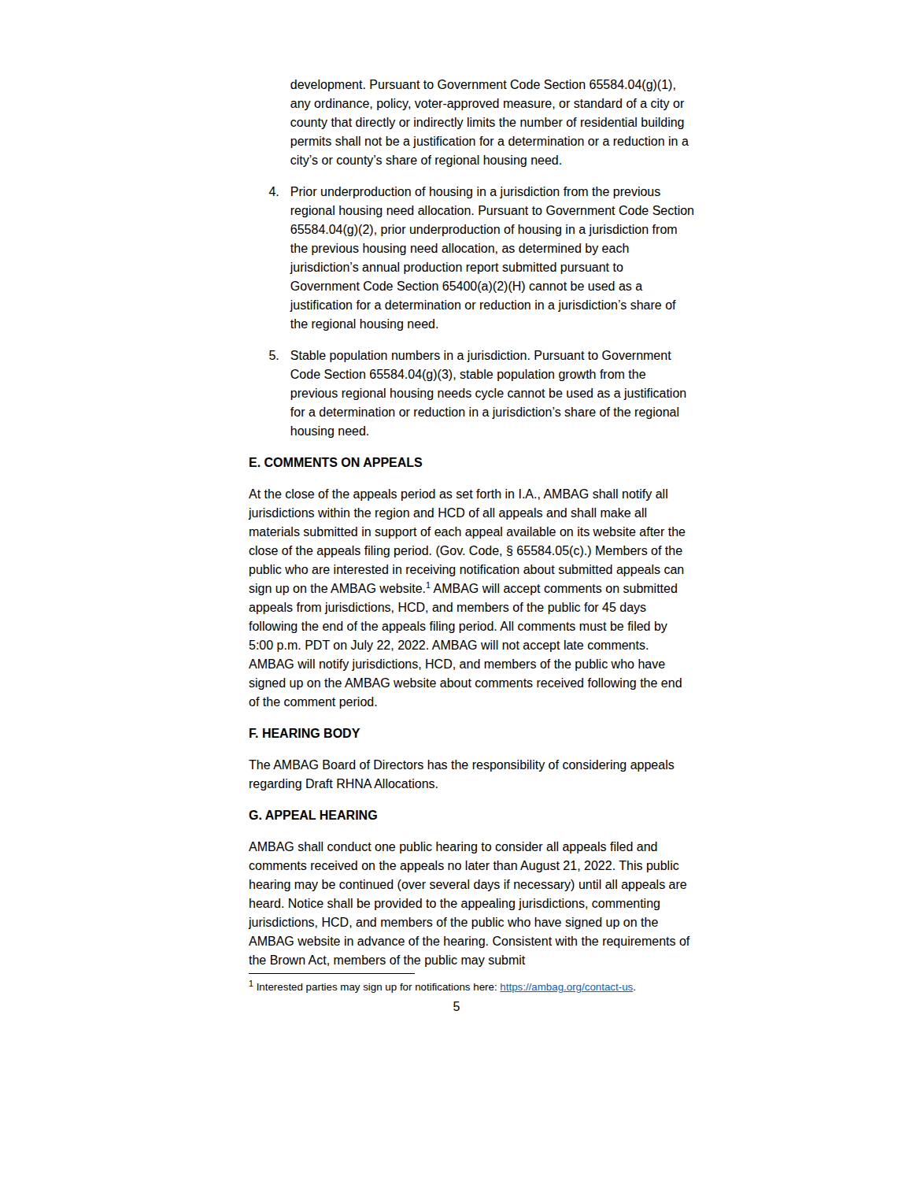development. Pursuant to Government Code Section 65584.04(g)(1), any ordinance, policy, voter-approved measure, or standard of a city or county that directly or indirectly limits the number of residential building permits shall not be a justification for a determination or a reduction in a city’s or county’s share of regional housing need.
Prior underproduction of housing in a jurisdiction from the previous regional housing need allocation. Pursuant to Government Code Section 65584.04(g)(2), prior underproduction of housing in a jurisdiction from the previous housing need allocation, as determined by each jurisdiction’s annual production report submitted pursuant to Government Code Section 65400(a)(2)(H) cannot be used as a justification for a determination or reduction in a jurisdiction’s share of the regional housing need.
Stable population numbers in a jurisdiction. Pursuant to Government Code Section 65584.04(g)(3), stable population growth from the previous regional housing needs cycle cannot be used as a justification for a determination or reduction in a jurisdiction’s share of the regional housing need.
E. COMMENTS ON APPEALS
At the close of the appeals period as set forth in I.A., AMBAG shall notify all jurisdictions within the region and HCD of all appeals and shall make all materials submitted in support of each appeal available on its website after the close of the appeals filing period. (Gov. Code, § 65584.05(c).) Members of the public who are interested in receiving notification about submitted appeals can sign up on the AMBAG website.1 AMBAG will accept comments on submitted appeals from jurisdictions, HCD, and members of the public for 45 days following the end of the appeals filing period. All comments must be filed by 5:00 p.m. PDT on July 22, 2022. AMBAG will not accept late comments. AMBAG will notify jurisdictions, HCD, and members of the public who have signed up on the AMBAG website about comments received following the end of the comment period.
F. HEARING BODY
The AMBAG Board of Directors has the responsibility of considering appeals regarding Draft RHNA Allocations.
G. APPEAL HEARING
AMBAG shall conduct one public hearing to consider all appeals filed and comments received on the appeals no later than August 21, 2022. This public hearing may be continued (over several days if necessary) until all appeals are heard. Notice shall be provided to the appealing jurisdictions, commenting jurisdictions, HCD, and members of the public who have signed up on the AMBAG website in advance of the hearing. Consistent with the requirements of the Brown Act, members of the public may submit
1 Interested parties may sign up for notifications here: https://ambag.org/contact-us.
5